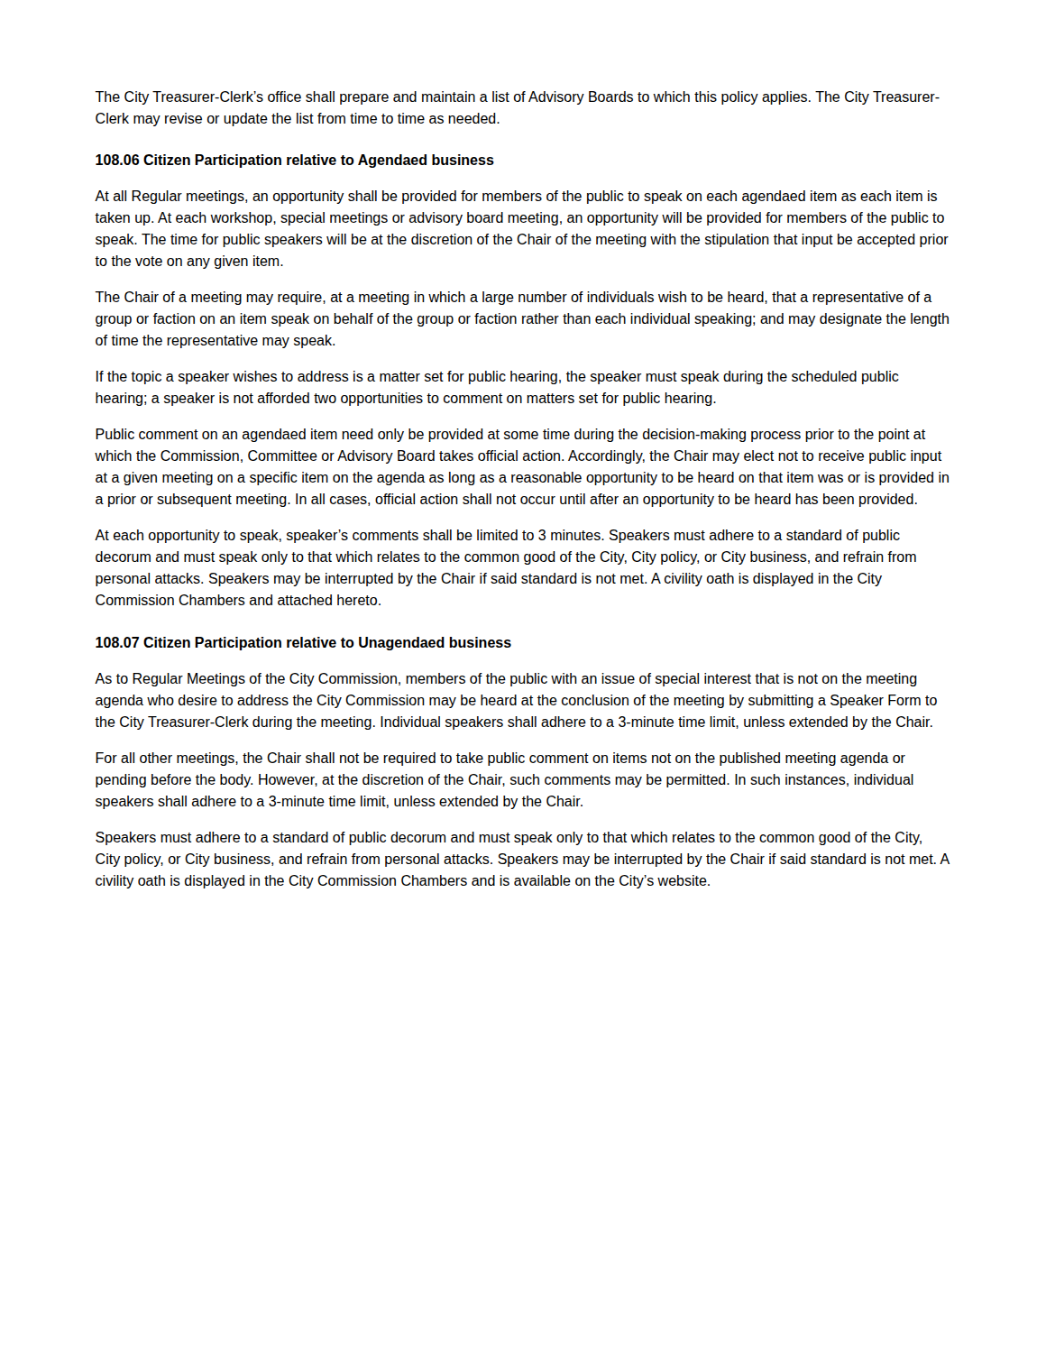The City Treasurer-Clerk’s office shall prepare and maintain a list of Advisory Boards to which this policy applies. The City Treasurer-Clerk may revise or update the list from time to time as needed.
108.06 Citizen Participation relative to Agendaed business
At all Regular meetings, an opportunity shall be provided for members of the public to speak on each agendaed item as each item is taken up. At each workshop, special meetings or advisory board meeting, an opportunity will be provided for members of the public to speak. The time for public speakers will be at the discretion of the Chair of the meeting with the stipulation that input be accepted prior to the vote on any given item.
The Chair of a meeting may require, at a meeting in which a large number of individuals wish to be heard, that a representative of a group or faction on an item speak on behalf of the group or faction rather than each individual speaking; and may designate the length of time the representative may speak.
If the topic a speaker wishes to address is a matter set for public hearing, the speaker must speak during the scheduled public hearing; a speaker is not afforded two opportunities to comment on matters set for public hearing.
Public comment on an agendaed item need only be provided at some time during the decision-making process prior to the point at which the Commission, Committee or Advisory Board takes official action. Accordingly, the Chair may elect not to receive public input at a given meeting on a specific item on the agenda as long as a reasonable opportunity to be heard on that item was or is provided in a prior or subsequent meeting. In all cases, official action shall not occur until after an opportunity to be heard has been provided.
At each opportunity to speak, speaker’s comments shall be limited to 3 minutes. Speakers must adhere to a standard of public decorum and must speak only to that which relates to the common good of the City, City policy, or City business, and refrain from personal attacks. Speakers may be interrupted by the Chair if said standard is not met. A civility oath is displayed in the City Commission Chambers and attached hereto.
108.07 Citizen Participation relative to Unagendaed business
As to Regular Meetings of the City Commission, members of the public with an issue of special interest that is not on the meeting agenda who desire to address the City Commission may be heard at the conclusion of the meeting by submitting a Speaker Form to the City Treasurer-Clerk during the meeting. Individual speakers shall adhere to a 3-minute time limit, unless extended by the Chair.
For all other meetings, the Chair shall not be required to take public comment on items not on the published meeting agenda or pending before the body. However, at the discretion of the Chair, such comments may be permitted. In such instances, individual speakers shall adhere to a 3-minute time limit, unless extended by the Chair.
Speakers must adhere to a standard of public decorum and must speak only to that which relates to the common good of the City, City policy, or City business, and refrain from personal attacks. Speakers may be interrupted by the Chair if said standard is not met. A civility oath is displayed in the City Commission Chambers and is available on the City’s website.